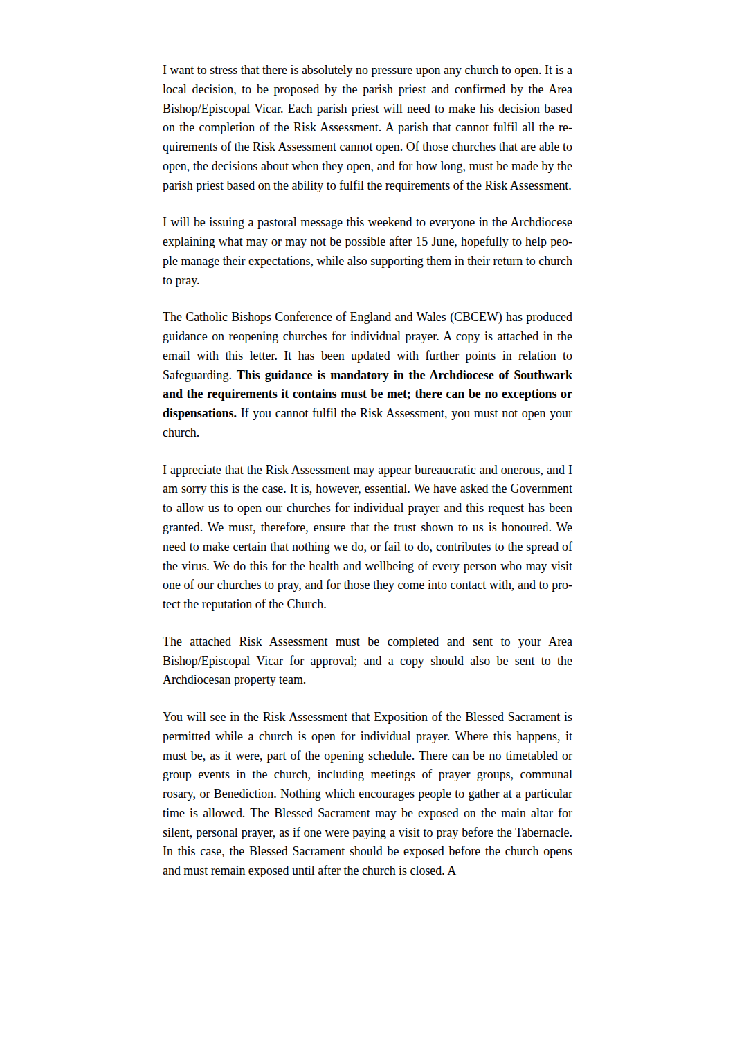I want to stress that there is absolutely no pressure upon any church to open. It is a local decision, to be proposed by the parish priest and confirmed by the Area Bishop/Episcopal Vicar. Each parish priest will need to make his decision based on the completion of the Risk Assessment. A parish that cannot fulfil all the requirements of the Risk Assessment cannot open. Of those churches that are able to open, the decisions about when they open, and for how long, must be made by the parish priest based on the ability to fulfil the requirements of the Risk Assessment.
I will be issuing a pastoral message this weekend to everyone in the Archdiocese explaining what may or may not be possible after 15 June, hopefully to help people manage their expectations, while also supporting them in their return to church to pray.
The Catholic Bishops Conference of England and Wales (CBCEW) has produced guidance on reopening churches for individual prayer. A copy is attached in the email with this letter. It has been updated with further points in relation to Safeguarding. This guidance is mandatory in the Archdiocese of Southwark and the requirements it contains must be met; there can be no exceptions or dispensations. If you cannot fulfil the Risk Assessment, you must not open your church.
I appreciate that the Risk Assessment may appear bureaucratic and onerous, and I am sorry this is the case. It is, however, essential. We have asked the Government to allow us to open our churches for individual prayer and this request has been granted. We must, therefore, ensure that the trust shown to us is honoured. We need to make certain that nothing we do, or fail to do, contributes to the spread of the virus. We do this for the health and wellbeing of every person who may visit one of our churches to pray, and for those they come into contact with, and to protect the reputation of the Church.
The attached Risk Assessment must be completed and sent to your Area Bishop/Episcopal Vicar for approval; and a copy should also be sent to the Archdiocesan property team.
You will see in the Risk Assessment that Exposition of the Blessed Sacrament is permitted while a church is open for individual prayer. Where this happens, it must be, as it were, part of the opening schedule. There can be no timetabled or group events in the church, including meetings of prayer groups, communal rosary, or Benediction. Nothing which encourages people to gather at a particular time is allowed. The Blessed Sacrament may be exposed on the main altar for silent, personal prayer, as if one were paying a visit to pray before the Tabernacle. In this case, the Blessed Sacrament should be exposed before the church opens and must remain exposed until after the church is closed. A